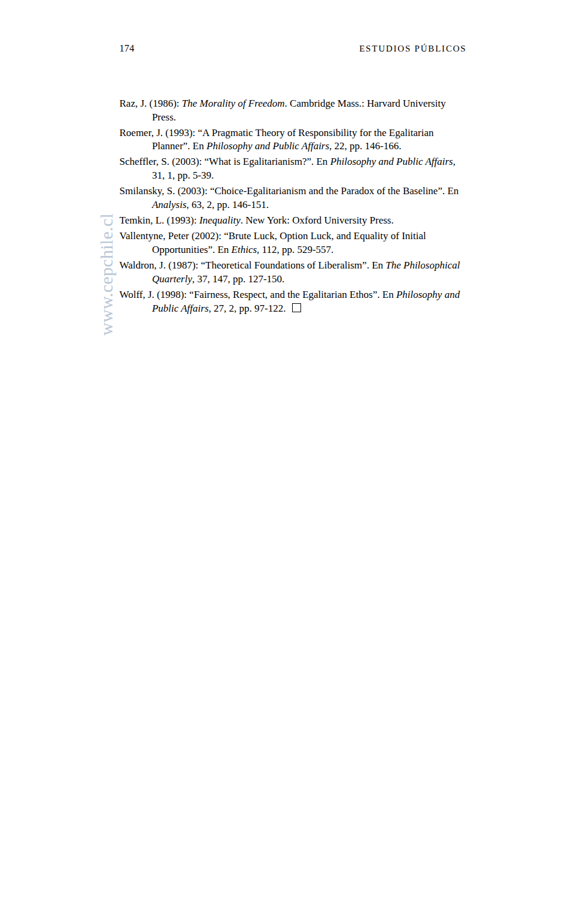174 Estudios Públicos
Raz, J. (1986): The Morality of Freedom. Cambridge Mass.: Harvard University Press.
Roemer, J. (1993): “A Pragmatic Theory of Responsibility for the Egalitarian Planner”. En Philosophy and Public Affairs, 22, pp. 146-166.
Scheffler, S. (2003): “What is Egalitarianism?”. En Philosophy and Public Affairs, 31, 1, pp. 5-39.
Smilansky, S. (2003): “Choice-Egalitarianism and the Paradox of the Baseline”. En Analysis, 63, 2, pp. 146-151.
Temkin, L. (1993): Inequality. New York: Oxford University Press.
Vallentyne, Peter (2002): “Brute Luck, Option Luck, and Equality of Initial Opportunities”. En Ethics, 112, pp. 529-557.
Waldron, J. (1987): “Theoretical Foundations of Liberalism”. En The Philosophical Quarterly, 37, 147, pp. 127-150.
Wolff, J. (1998): “Fairness, Respect, and the Egalitarian Ethos”. En Philosophy and Public Affairs, 27, 2, pp. 97-122.
www.cepchile.cl